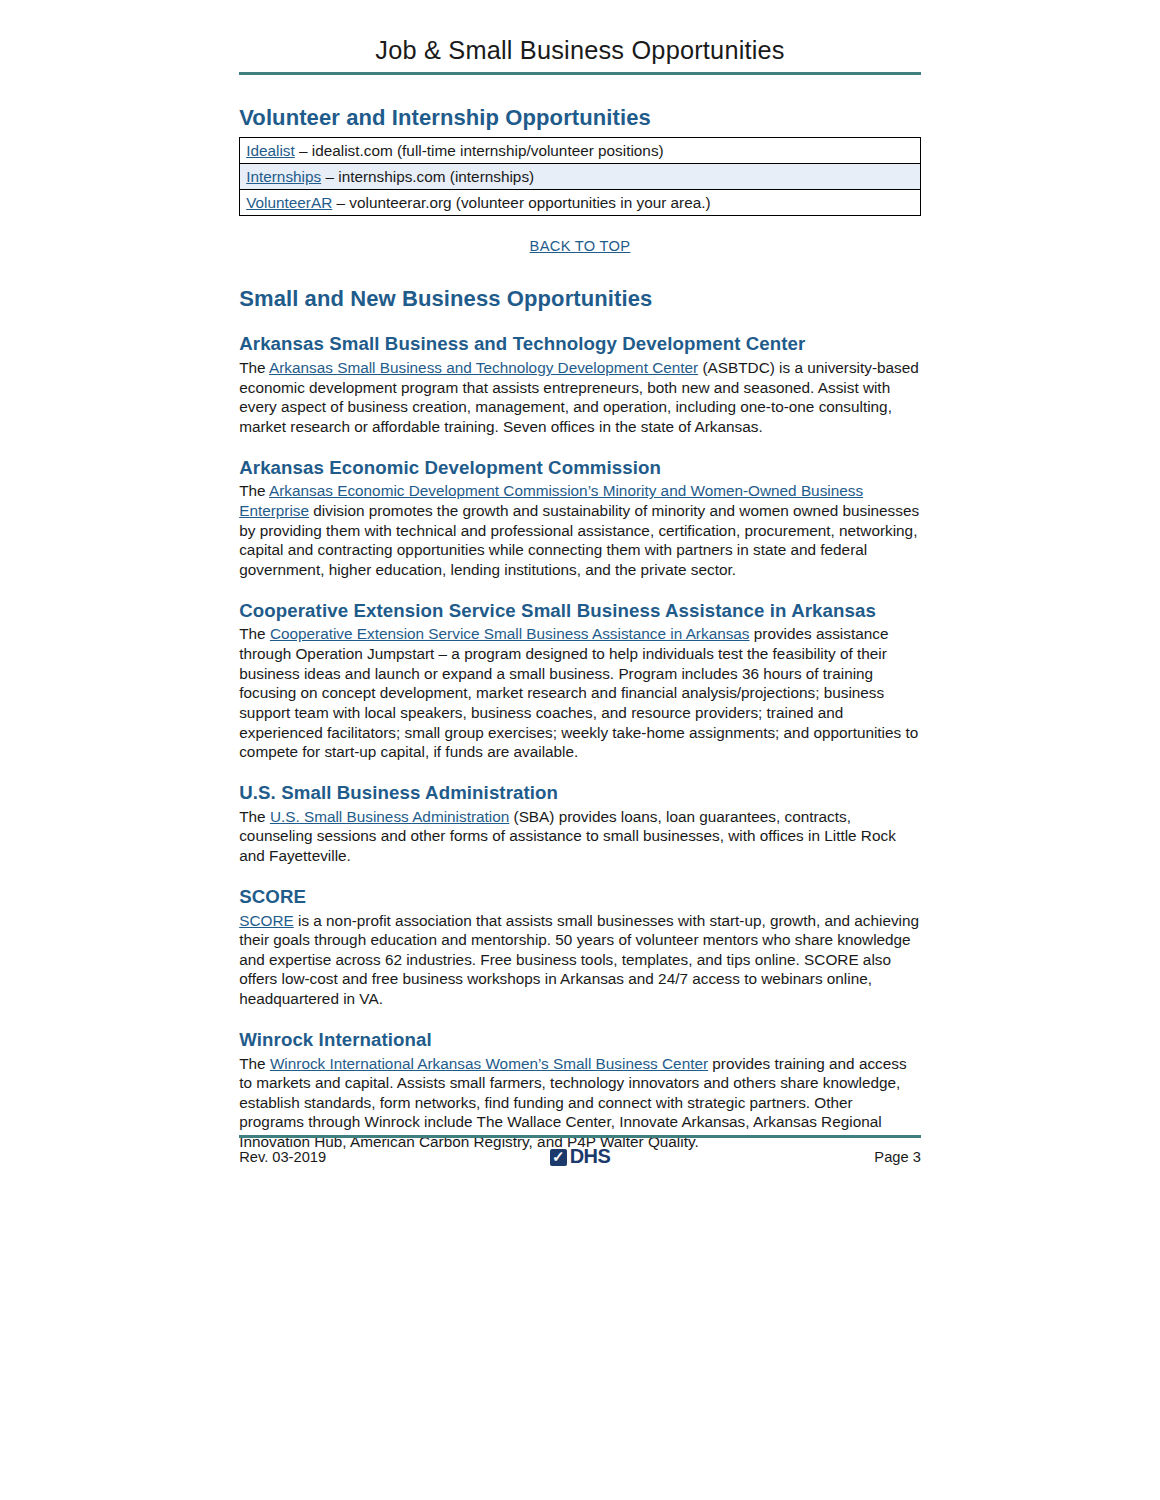Job & Small Business Opportunities
Volunteer and Internship Opportunities
| Idealist – idealist.com (full-time internship/volunteer positions) |
| Internships – internships.com (internships) |
| VolunteerAR – volunteerar.org (volunteer opportunities in your area.) |
BACK TO TOP
Small and New Business Opportunities
Arkansas Small Business and Technology Development Center
The Arkansas Small Business and Technology Development Center (ASBTDC) is a university-based economic development program that assists entrepreneurs, both new and seasoned. Assist with every aspect of business creation, management, and operation, including one-to-one consulting, market research or affordable training. Seven offices in the state of Arkansas.
Arkansas Economic Development Commission
The Arkansas Economic Development Commission’s Minority and Women-Owned Business Enterprise division promotes the growth and sustainability of minority and women owned businesses by providing them with technical and professional assistance, certification, procurement, networking, capital and contracting opportunities while connecting them with partners in state and federal government, higher education, lending institutions, and the private sector.
Cooperative Extension Service Small Business Assistance in Arkansas
The Cooperative Extension Service Small Business Assistance in Arkansas provides assistance through Operation Jumpstart – a program designed to help individuals test the feasibility of their business ideas and launch or expand a small business. Program includes 36 hours of training focusing on concept development, market research and financial analysis/projections; business support team with local speakers, business coaches, and resource providers; trained and experienced facilitators; small group exercises; weekly take-home assignments; and opportunities to compete for start-up capital, if funds are available.
U.S. Small Business Administration
The U.S. Small Business Administration (SBA) provides loans, loan guarantees, contracts, counseling sessions and other forms of assistance to small businesses, with offices in Little Rock and Fayetteville.
SCORE
SCORE is a non-profit association that assists small businesses with start-up, growth, and achieving their goals through education and mentorship. 50 years of volunteer mentors who share knowledge and expertise across 62 industries. Free business tools, templates, and tips online. SCORE also offers low-cost and free business workshops in Arkansas and 24/7 access to webinars online, headquartered in VA.
Winrock International
The Winrock International Arkansas Women’s Small Business Center provides training and access to markets and capital. Assists small farmers, technology innovators and others share knowledge, establish standards, form networks, find funding and connect with strategic partners. Other programs through Winrock include The Wallace Center, Innovate Arkansas, Arkansas Regional Innovation Hub, American Carbon Registry, and P4P Walter Quality.
Rev. 03-2019
✓DHS
Page 3